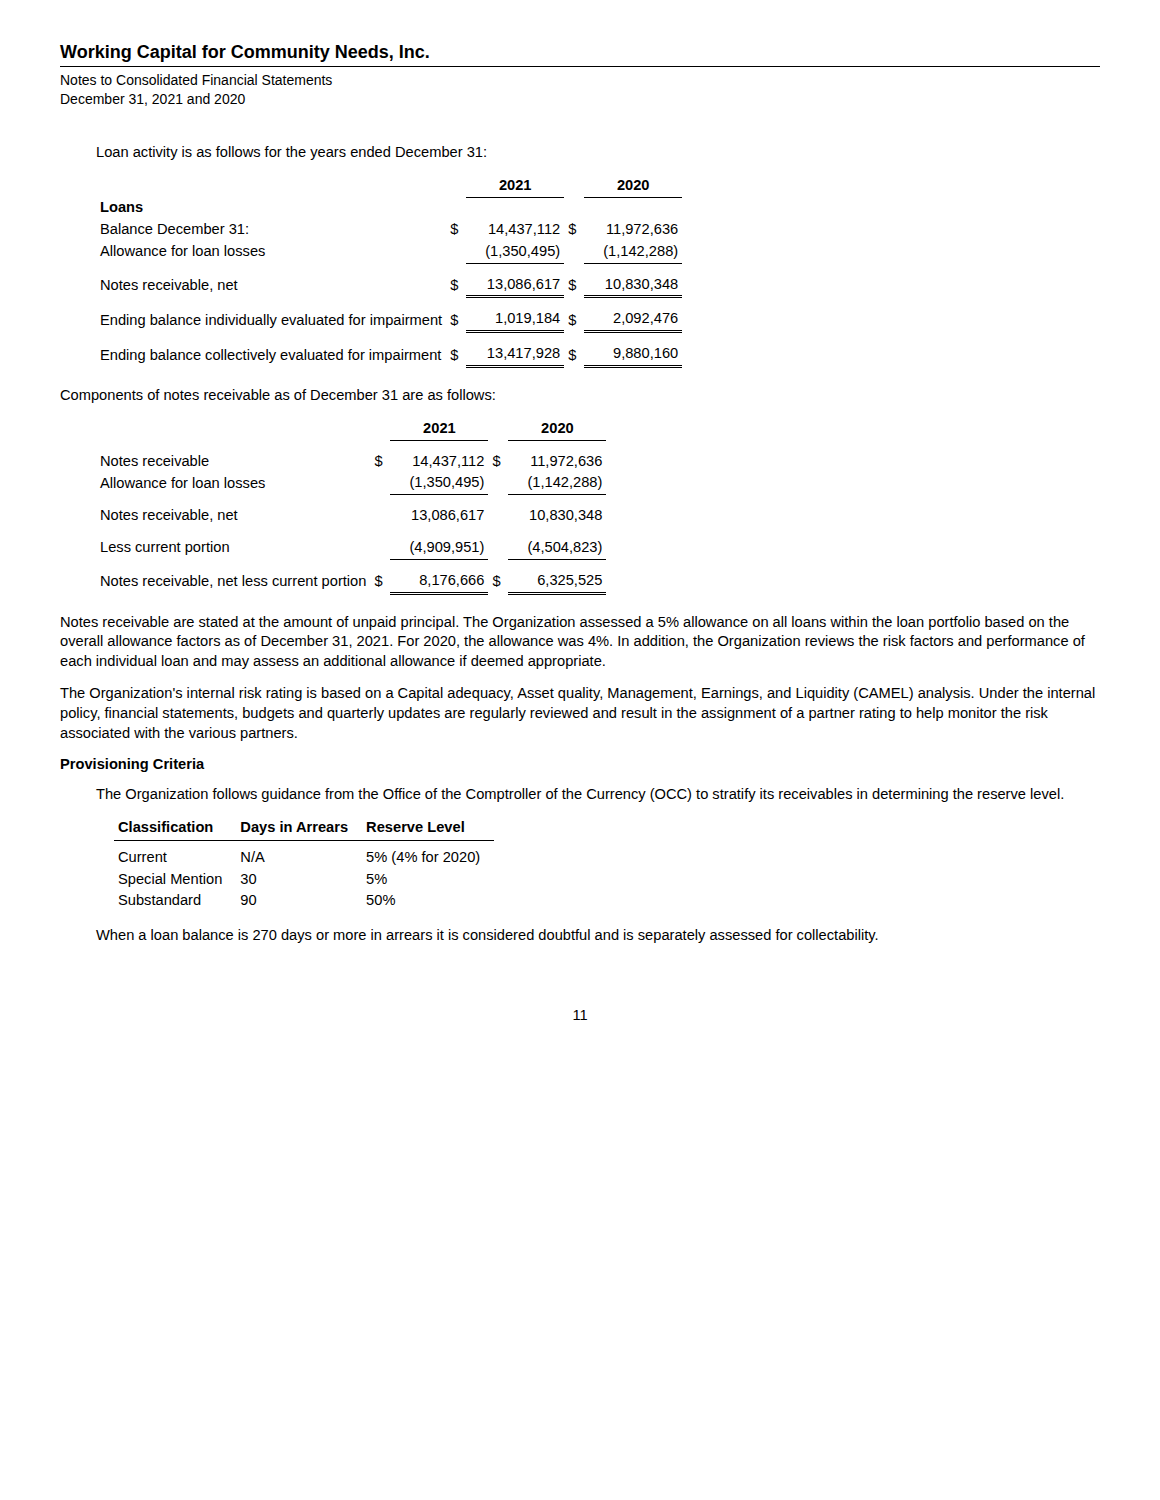Working Capital for Community Needs, Inc.
Notes to Consolidated Financial Statements
December 31, 2021 and 2020
Loan activity is as follows for the years ended December 31:
| | | 2021 | | 2020 |
| Loans | | | | |
| Balance December 31: | $ | 14,437,112 | $ | 11,972,636 |
| Allowance for loan losses | | (1,350,495) | | (1,142,288) |
| Notes receivable, net | $ | 13,086,617 | $ | 10,830,348 |
| Ending balance individually evaluated for impairment | $ | 1,019,184 | $ | 2,092,476 |
| Ending balance collectively evaluated for impairment | $ | 13,417,928 | $ | 9,880,160 |
Components of notes receivable as of December 31 are as follows:
| | | 2021 | | 2020 |
| Notes receivable | $ | 14,437,112 | $ | 11,972,636 |
| Allowance for loan losses | | (1,350,495) | | (1,142,288) |
| Notes receivable, net | | 13,086,617 | | 10,830,348 |
| Less current portion | | (4,909,951) | | (4,504,823) |
| Notes receivable, net less current portion | $ | 8,176,666 | $ | 6,325,525 |
Notes receivable are stated at the amount of unpaid principal. The Organization assessed a 5% allowance on all loans within the loan portfolio based on the overall allowance factors as of December 31, 2021. For 2020, the allowance was 4%. In addition, the Organization reviews the risk factors and performance of each individual loan and may assess an additional allowance if deemed appropriate.
The Organization's internal risk rating is based on a Capital adequacy, Asset quality, Management, Earnings, and Liquidity (CAMEL) analysis. Under the internal policy, financial statements, budgets and quarterly updates are regularly reviewed and result in the assignment of a partner rating to help monitor the risk associated with the various partners.
Provisioning Criteria
The Organization follows guidance from the Office of the Comptroller of the Currency (OCC) to stratify its receivables in determining the reserve level.
| Classification | Days in Arrears | Reserve Level |
| --- | --- | --- |
| Current | N/A | 5% (4% for 2020) |
| Special Mention | 30 | 5% |
| Substandard | 90 | 50% |
When a loan balance is 270 days or more in arrears it is considered doubtful and is separately assessed for collectability.
11